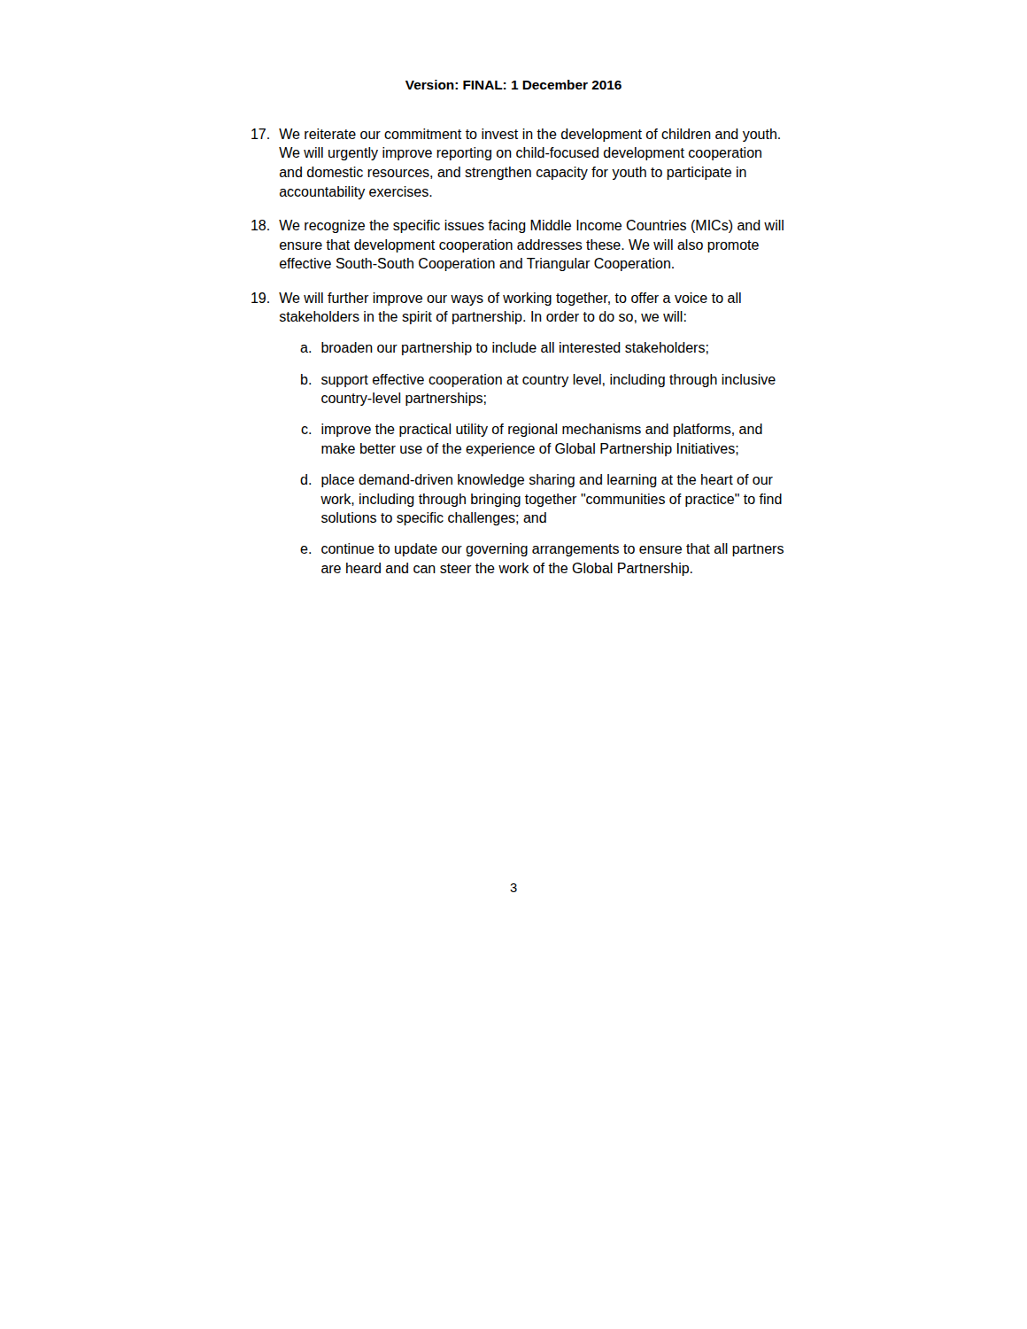Version: FINAL: 1 December 2016
We reiterate our commitment to invest in the development of children and youth. We will urgently improve reporting on child-focused development cooperation and domestic resources, and strengthen capacity for youth to participate in accountability exercises.
We recognize the specific issues facing Middle Income Countries (MICs) and will ensure that development cooperation addresses these. We will also promote effective South-South Cooperation and Triangular Cooperation.
We will further improve our ways of working together, to offer a voice to all stakeholders in the spirit of partnership. In order to do so, we will:
broaden our partnership to include all interested stakeholders;
support effective cooperation at country level, including through inclusive country-level partnerships;
improve the practical utility of regional mechanisms and platforms, and make better use of the experience of Global Partnership Initiatives;
place demand-driven knowledge sharing and learning at the heart of our work, including through bringing together "communities of practice" to find solutions to specific challenges; and
continue to update our governing arrangements to ensure that all partners are heard and can steer the work of the Global Partnership.
3